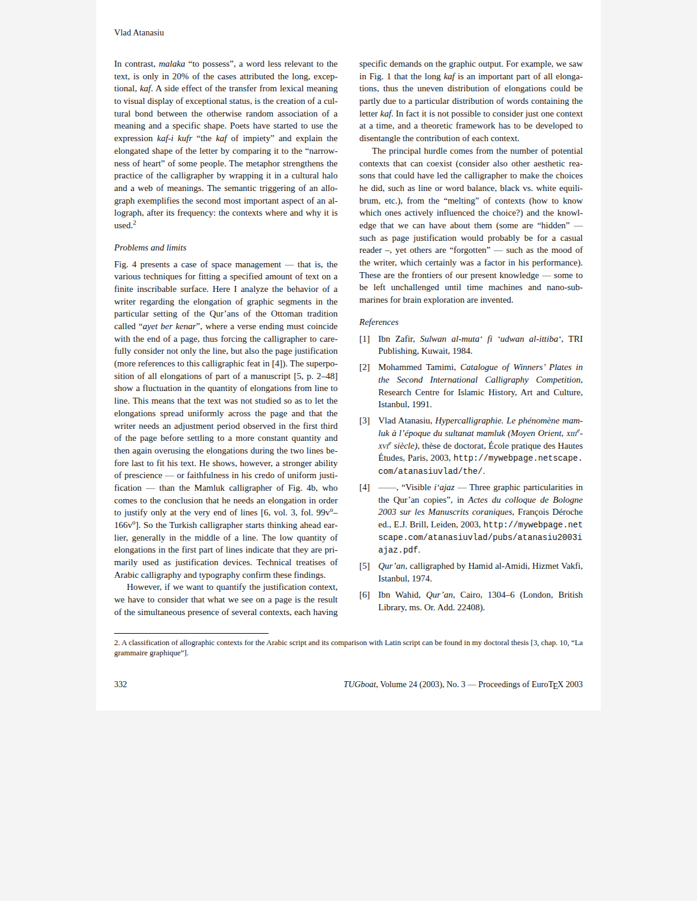Vlad Atanasiu
In contrast, malaka “to possess”, a word less relevant to the text, is only in 20% of the cases attributed the long, exceptional, kaf. A side effect of the transfer from lexical meaning to visual display of exceptional status, is the creation of a cultural bond between the otherwise random association of a meaning and a specific shape. Poets have started to use the expression kaf-i kufr “the kaf of impiety” and explain the elongated shape of the letter by comparing it to the “narrowness of heart” of some people. The metaphor strengthens the practice of the calligrapher by wrapping it in a cultural halo and a web of meanings. The semantic triggering of an allograph exemplifies the second most important aspect of an allograph, after its frequency: the contexts where and why it is used.2
Problems and limits
Fig. 4 presents a case of space management — that is, the various techniques for fitting a specified amount of text on a finite inscribable surface. Here I analyze the behavior of a writer regarding the elongation of graphic segments in the particular setting of the Qur’ans of the Ottoman tradition called “ayet ber kenar”, where a verse ending must coincide with the end of a page, thus forcing the calligrapher to carefully consider not only the line, but also the page justification (more references to this calligraphic feat in [4]). The superposition of all elongations of part of a manuscript [5, p. 2–48] show a fluctuation in the quantity of elongations from line to line. This means that the text was not studied so as to let the elongations spread uniformly across the page and that the writer needs an adjustment period observed in the first third of the page before settling to a more constant quantity and then again overusing the elongations during the two lines before last to fit his text. He shows, however, a stronger ability of prescience — or faithfulness in his credo of uniform justification — than the Mamluk calligrapher of Fig. 4b, who comes to the conclusion that he needs an elongation in order to justify only at the very end of lines [6, vol. 3, fol. 99vo–166vo]. So the Turkish calligrapher starts thinking ahead earlier, generally in the middle of a line. The low quantity of elongations in the first part of lines indicate that they are primarily used as justification devices. Technical treatises of Arabic calligraphy and typography confirm these findings.
However, if we want to quantify the justification context, we have to consider that what we see on a page is the result of the simultaneous presence of several contexts, each having specific demands on the graphic output. For example, we saw in Fig. 1 that the long kaf is an important part of all elongations, thus the uneven distribution of elongations could be partly due to a particular distribution of words containing the letter kaf. In fact it is not possible to consider just one context at a time, and a theoretic framework has to be developed to disentangle the contribution of each context.
The principal hurdle comes from the number of potential contexts that can coexist (consider also other aesthetic reasons that could have led the calligrapher to make the choices he did, such as line or word balance, black vs. white equilibrum, etc.), from the “melting” of contexts (how to know which ones actively influenced the choice?) and the knowledge that we can have about them (some are “hidden” — such as page justification would probably be for a casual reader –, yet others are “forgotten” — such as the mood of the writer, which certainly was a factor in his performance). These are the frontiers of our present knowledge — some to be left unchallenged until time machines and nano-submarines for brain exploration are invented.
References
[1] Ibn Zafir, Sulwan al-muta‘ fi ‘udwan al-ittiba‘, TRI Publishing, Kuwait, 1984.
[2] Mohammed Tamimi, Catalogue of Winners’ Plates in the Second International Calligraphy Competition, Research Centre for Islamic History, Art and Culture, Istanbul, 1991.
[3] Vlad Atanasiu, Hypercalligraphie. Le phénomène mamluk à l’époque du sultanat mamluk (Moyen Orient, xiiie-xvie siècle), thèse de doctorat, École pratique des Hautes Études, Paris, 2003, http://mywebpage.netscape.com/atanasiuvlad/the/.
[4] ——, “Visible i‘ajaz — Three graphic particularities in the Qur’an copies”, in Actes du colloque de Bologne 2003 sur les Manuscrits coraniques, François Déroche ed., E.J. Brill, Leiden, 2003, http://mywebpage.netscape.com/atanasiuvlad/pubs/atanasiu2003iajaz.pdf.
[5] Qur’an, calligraphed by Hamid al-Amidi, Hizmet Vakfi, Istanbul, 1974.
[6] Ibn Wahid, Qur’an, Cairo, 1304–6 (London, British Library, ms. Or. Add. 22408).
2. A classification of allographic contexts for the Arabic script and its comparison with Latin script can be found in my doctoral thesis [3, chap. 10, “La grammaire graphique”].
332 TUGboat, Volume 24 (2003), No. 3 — Proceedings of EuroTEX 2003